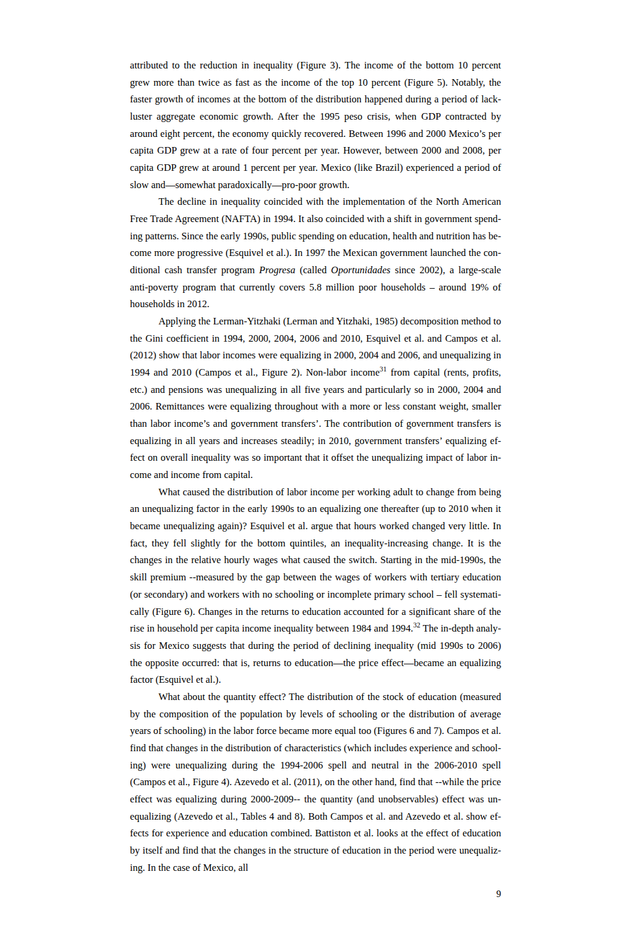attributed to the reduction in inequality (Figure 3). The income of the bottom 10 percent grew more than twice as fast as the income of the top 10 percent (Figure 5). Notably, the faster growth of incomes at the bottom of the distribution happened during a period of lackluster aggregate economic growth. After the 1995 peso crisis, when GDP contracted by around eight percent, the economy quickly recovered. Between 1996 and 2000 Mexico’s per capita GDP grew at a rate of four percent per year. However, between 2000 and 2008, per capita GDP grew at around 1 percent per year. Mexico (like Brazil) experienced a period of slow and—somewhat paradoxically—pro-poor growth.
The decline in inequality coincided with the implementation of the North American Free Trade Agreement (NAFTA) in 1994. It also coincided with a shift in government spending patterns. Since the early 1990s, public spending on education, health and nutrition has become more progressive (Esquivel et al.). In 1997 the Mexican government launched the conditional cash transfer program Progresa (called Oportunidades since 2002), a large-scale anti-poverty program that currently covers 5.8 million poor households – around 19% of households in 2012.
Applying the Lerman-Yitzhaki (Lerman and Yitzhaki, 1985) decomposition method to the Gini coefficient in 1994, 2000, 2004, 2006 and 2010, Esquivel et al. and Campos et al. (2012) show that labor incomes were equalizing in 2000, 2004 and 2006, and unequalizing in 1994 and 2010 (Campos et al., Figure 2). Non-labor income31 from capital (rents, profits, etc.) and pensions was unequalizing in all five years and particularly so in 2000, 2004 and 2006. Remittances were equalizing throughout with a more or less constant weight, smaller than labor income’s and government transfers’. The contribution of government transfers is equalizing in all years and increases steadily; in 2010, government transfers’ equalizing effect on overall inequality was so important that it offset the unequalizing impact of labor income and income from capital.
What caused the distribution of labor income per working adult to change from being an unequalizing factor in the early 1990s to an equalizing one thereafter (up to 2010 when it became unequalizing again)? Esquivel et al. argue that hours worked changed very little. In fact, they fell slightly for the bottom quintiles, an inequality-increasing change. It is the changes in the relative hourly wages what caused the switch. Starting in the mid-1990s, the skill premium --measured by the gap between the wages of workers with tertiary education (or secondary) and workers with no schooling or incomplete primary school – fell systematically (Figure 6). Changes in the returns to education accounted for a significant share of the rise in household per capita income inequality between 1984 and 1994.32 The in-depth analysis for Mexico suggests that during the period of declining inequality (mid 1990s to 2006) the opposite occurred: that is, returns to education—the price effect—became an equalizing factor (Esquivel et al.).
What about the quantity effect? The distribution of the stock of education (measured by the composition of the population by levels of schooling or the distribution of average years of schooling) in the labor force became more equal too (Figures 6 and 7). Campos et al. find that changes in the distribution of characteristics (which includes experience and schooling) were unequalizing during the 1994-2006 spell and neutral in the 2006-2010 spell (Campos et al., Figure 4). Azevedo et al. (2011), on the other hand, find that --while the price effect was equalizing during 2000-2009-- the quantity (and unobservables) effect was unequalizing (Azevedo et al., Tables 4 and 8). Both Campos et al. and Azevedo et al. show effects for experience and education combined. Battiston et al. looks at the effect of education by itself and find that the changes in the structure of education in the period were unequalizing. In the case of Mexico, all
9